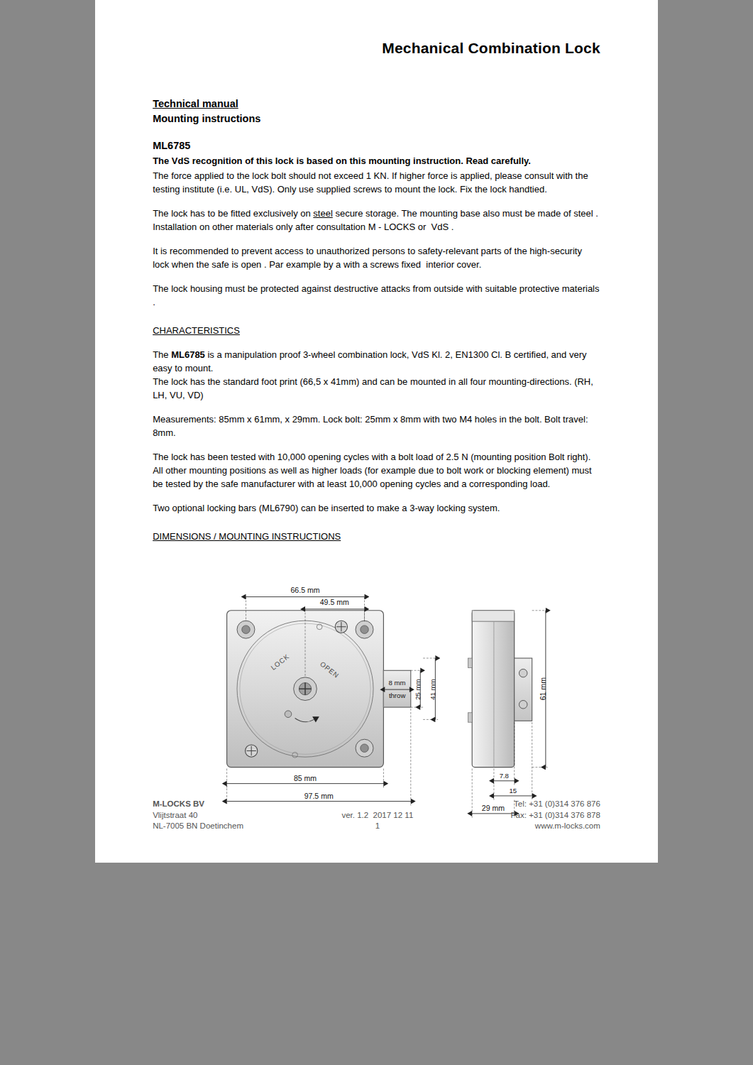Mechanical Combination Lock
Technical manual
Mounting instructions
ML6785
The VdS recognition of this lock is based on this mounting instruction. Read carefully.
The force applied to the lock bolt should not exceed 1 KN. If higher force is applied, please consult with the testing institute (i.e. UL, VdS). Only use supplied screws to mount the lock. Fix the lock handtied.
The lock has to be fitted exclusively on steel secure storage. The mounting base also must be made of steel . Installation on other materials only after consultation M - LOCKS or VdS .
It is recommended to prevent access to unauthorized persons to safety-relevant parts of the high-security lock when the safe is open . Par example by a with a screws fixed interior cover.
The lock housing must be protected against destructive attacks from outside with suitable protective materials .
CHARACTERISTICS
The ML6785 is a manipulation proof 3-wheel combination lock, VdS Kl. 2, EN1300 Cl. B certified, and very easy to mount.
The lock has the standard foot print (66,5 x 41mm) and can be mounted in all four mounting-directions. (RH, LH, VU, VD)
Measurements: 85mm x 61mm, x 29mm. Lock bolt: 25mm x 8mm with two M4 holes in the bolt. Bolt travel: 8mm.
The lock has been tested with 10,000 opening cycles with a bolt load of 2.5 N (mounting position Bolt right). All other mounting positions as well as higher loads (for example due to bolt work or blocking element) must be tested by the safe manufacturer with at least 10,000 opening cycles and a corresponding load.
Two optional locking bars (ML6790) can be inserted to make a 3-way locking system.
DIMENSIONS / MOUNTING INSTRUCTIONS
LOCK OPEN 66.5 mm 49.5 mm 85 mm 97.5 mm 8 mm throw 25 mm 41 mm 61 mm 7.8 15 29 mm
| M-LOCKS BV | | Tel: +31 (0)314 376 876 |
| Vlijtstraat 40 | ver. 1.2 2017 12 11 | Fax: +31 (0)314 376 878 |
| NL-7005 BN Doetinchem | 1 | www.m-locks.com |